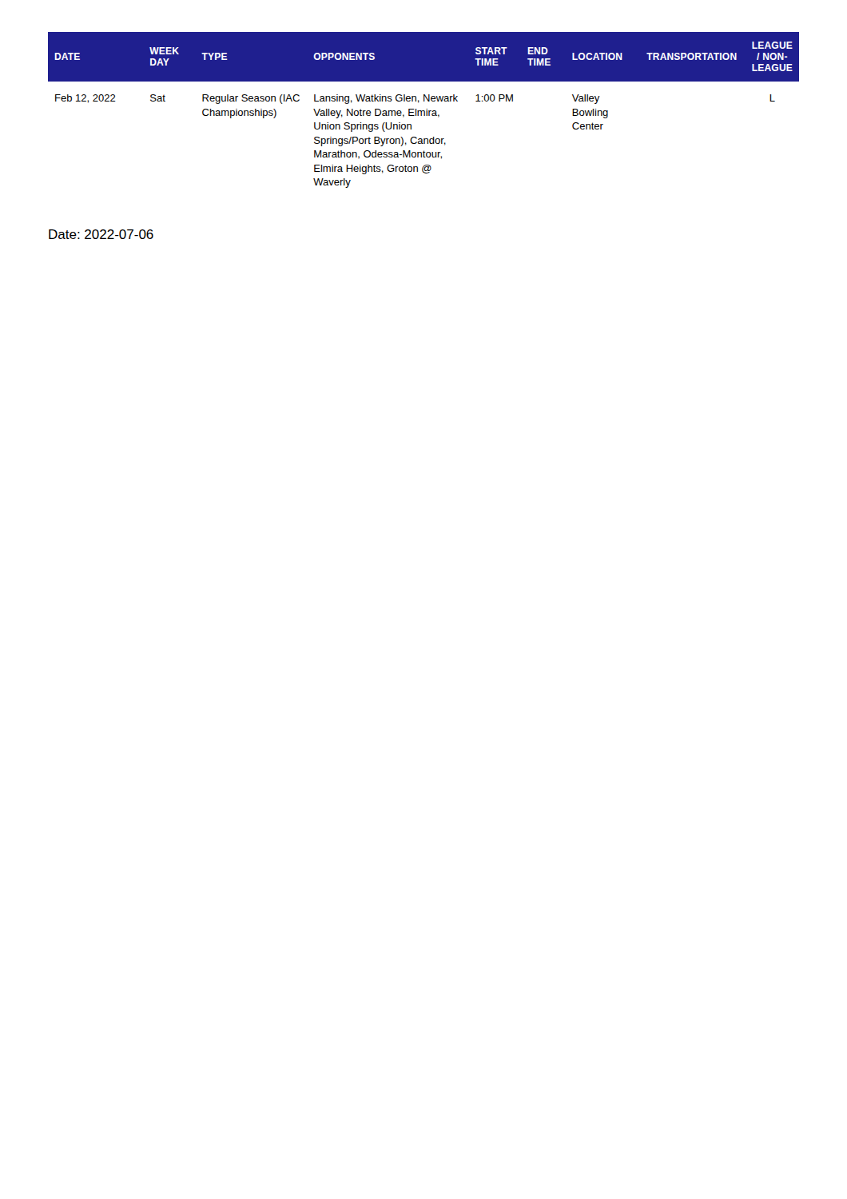| DATE | WEEK DAY | TYPE | OPPONENTS | START TIME | END TIME | LOCATION | TRANSPORTATION | LEAGUE / NON-LEAGUE |
| --- | --- | --- | --- | --- | --- | --- | --- | --- |
| Feb 12, 2022 | Sat | Regular Season (IAC Championships) | Lansing, Watkins Glen, Newark Valley, Notre Dame, Elmira, Union Springs (Union Springs/Port Byron), Candor, Marathon, Odessa-Montour, Elmira Heights, Groton @ Waverly | 1:00 PM | | Valley Bowling Center | | L |
Date: 2022-07-06